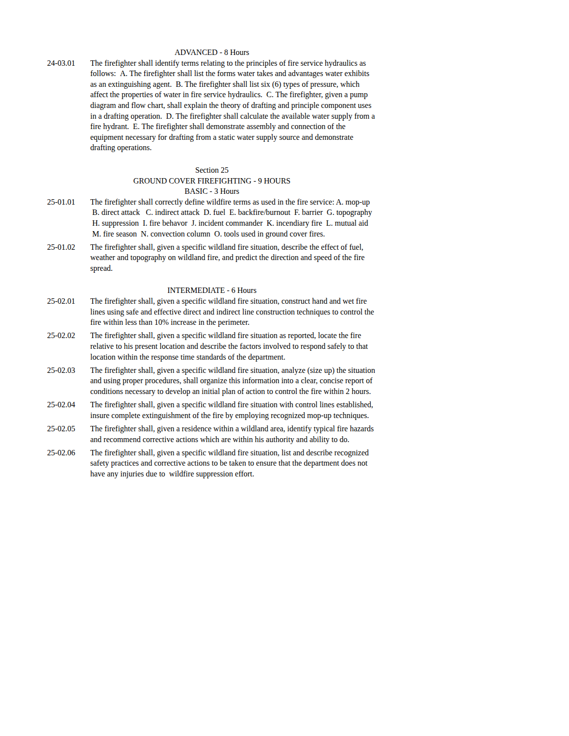ADVANCED - 8 Hours
24-03.01
The firefighter shall identify terms relating to the principles of fire service hydraulics as follows: A. The firefighter shall list the forms water takes and advantages water exhibits as an extinguishing agent. B. The firefighter shall list six (6) types of pressure, which affect the properties of water in fire service hydraulics. C. The firefighter, given a pump diagram and flow chart, shall explain the theory of drafting and principle component uses in a drafting operation. D. The firefighter shall calculate the available water supply from a fire hydrant. E. The firefighter shall demonstrate assembly and connection of the equipment necessary for drafting from a static water supply source and demonstrate drafting operations.
Section 25
GROUND COVER FIREFIGHTING - 9 HOURS
BASIC - 3 Hours
25-01.01
The firefighter shall correctly define wildfire terms as used in the fire service: A. mop-up B. direct attack C. indirect attack D. fuel E. backfire/burnout F. barrier G. topography H. suppression I. fire behavor J. incident commander K. incendiary fire L. mutual aid M. fire season N. convection column O. tools used in ground cover fires.
25-01.02
The firefighter shall, given a specific wildland fire situation, describe the effect of fuel, weather and topography on wildland fire, and predict the direction and speed of the fire spread.
INTERMEDIATE - 6 Hours
25-02.01
The firefighter shall, given a specific wildland fire situation, construct hand and wet fire lines using safe and effective direct and indirect line construction techniques to control the fire within less than 10% increase in the perimeter.
25-02.02
The firefighter shall, given a specific wildland fire situation as reported, locate the fire relative to his present location and describe the factors involved to respond safely to that location within the response time standards of the department.
25-02.03
The firefighter shall, given a specific wildland fire situation, analyze (size up) the situation and using proper procedures, shall organize this information into a clear, concise report of conditions necessary to develop an initial plan of action to control the fire within 2 hours.
25-02.04
The firefighter shall, given a specific wildland fire situation with control lines established, insure complete extinguishment of the fire by employing recognized mop-up techniques.
25-02.05
The firefighter shall, given a residence within a wildland area, identify typical fire hazards and recommend corrective actions which are within his authority and ability to do.
25-02.06
The firefighter shall, given a specific wildland fire situation, list and describe recognized safety practices and corrective actions to be taken to ensure that the department does not have any injuries due to wildfire suppression effort.